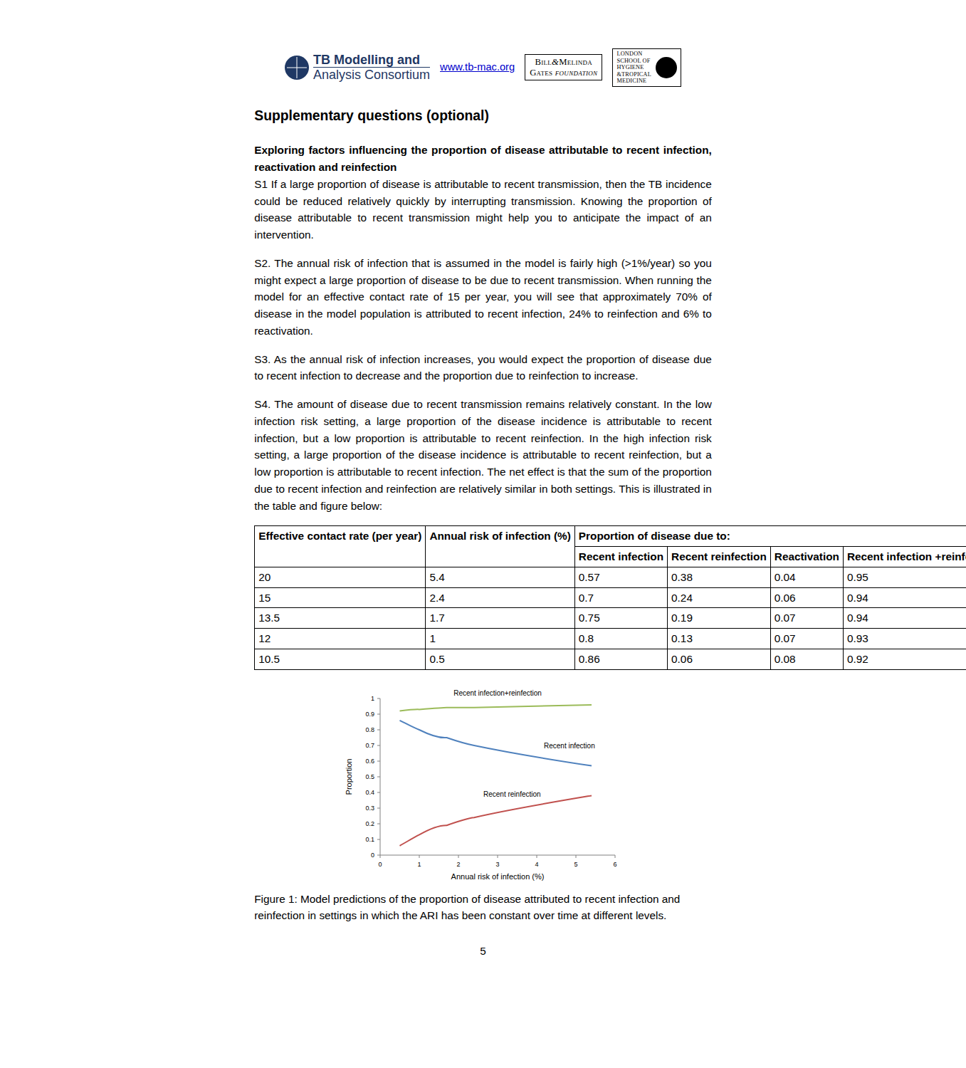TB Modelling and
Analysis Consortium
www.tb-mac.org
Bill&Melinda
Gates foundation
London
School of
Hygiene
&Tropical
Medicine
Supplementary questions (optional)
Exploring factors influencing the proportion of disease attributable to recent infection, reactivation and reinfection
S1 If a large proportion of disease is attributable to recent transmission, then the TB incidence could be reduced relatively quickly by interrupting transmission. Knowing the proportion of disease attributable to recent transmission might help you to anticipate the impact of an intervention.
S2. The annual risk of infection that is assumed in the model is fairly high (>1%/year) so you might expect a large proportion of disease to be due to recent transmission. When running the model for an effective contact rate of 15 per year, you will see that approximately 70% of disease in the model population is attributed to recent infection, 24% to reinfection and 6% to reactivation.
S3. As the annual risk of infection increases, you would expect the proportion of disease due to recent infection to decrease and the proportion due to reinfection to increase.
S4. The amount of disease due to recent transmission remains relatively constant. In the low infection risk setting, a large proportion of the disease incidence is attributable to recent infection, but a low proportion is attributable to recent reinfection. In the high infection risk setting, a large proportion of the disease incidence is attributable to recent reinfection, but a low proportion is attributable to recent infection. The net effect is that the sum of the proportion due to recent infection and reinfection are relatively similar in both settings. This is illustrated in the table and figure below:
| Effective contact rate (per year) | Annual risk of infection (%) | Proportion of disease due to: |
| --- | --- | --- |
| Recent infection | Recent reinfection | Reactivation | Recent infection +reinfection |
| 20 | 5.4 | 0.57 | 0.38 | 0.04 | 0.95 |
| 15 | 2.4 | 0.7 | 0.24 | 0.06 | 0.94 |
| 13.5 | 1.7 | 0.75 | 0.19 | 0.07 | 0.94 |
| 12 | 1 | 0.8 | 0.13 | 0.07 | 0.93 |
| 10.5 | 0.5 | 0.86 | 0.06 | 0.08 | 0.92 |
1 0.9 0.8 0.7 0.6 0.5 0.4 0.3 0.2 0.1 0 0 1 2 3 4 5 6 Annual risk of infection (%) Proportion Recent infection+reinfection Recent infection Recent reinfection
Figure 1: Model predictions of the proportion of disease attributed to recent infection and reinfection in settings in which the ARI has been constant over time at different levels.
5